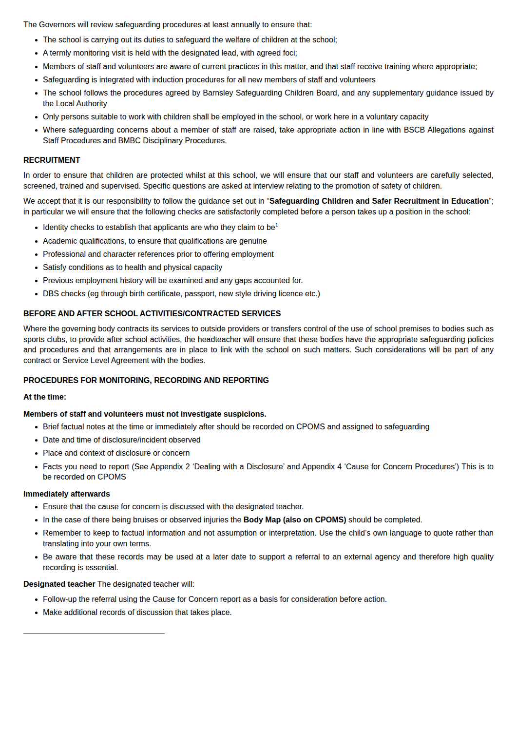The Governors will review safeguarding procedures at least annually to ensure that:
The school is carrying out its duties to safeguard the welfare of children at the school;
A termly monitoring visit is held with the designated lead, with agreed foci;
Members of staff and volunteers are aware of current practices in this matter, and that staff receive training where appropriate;
Safeguarding is integrated with induction procedures for all new members of staff and volunteers
The school follows the procedures agreed by Barnsley Safeguarding Children Board, and any supplementary guidance issued by the Local Authority
Only persons suitable to work with children shall be employed in the school, or work here in a voluntary capacity
Where safeguarding concerns about a member of staff are raised, take appropriate action in line with BSCB Allegations against Staff Procedures and BMBC Disciplinary Procedures.
Recruitment
In order to ensure that children are protected whilst at this school, we will ensure that our staff and volunteers are carefully selected, screened, trained and supervised. Specific questions are asked at interview relating to the promotion of safety of children.
We accept that it is our responsibility to follow the guidance set out in “Safeguarding Children and Safer Recruitment in Education”; in particular we will ensure that the following checks are satisfactorily completed before a person takes up a position in the school:
Identity checks to establish that applicants are who they claim to be1
Academic qualifications, to ensure that qualifications are genuine
Professional and character references prior to offering employment
Satisfy conditions as to health and physical capacity
Previous employment history will be examined and any gaps accounted for.
DBS checks (eg through birth certificate, passport, new style driving licence etc.)
Before and after school activities/contracted services
Where the governing body contracts its services to outside providers or transfers control of the use of school premises to bodies such as sports clubs, to provide after school activities, the headteacher will ensure that these bodies have the appropriate safeguarding policies and procedures and that arrangements are in place to link with the school on such matters. Such considerations will be part of any contract or Service Level Agreement with the bodies.
Procedures for monitoring, recording and reporting
At the time:
Members of staff and volunteers must not investigate suspicions.
Brief factual notes at the time or immediately after should be recorded on CPOMS and assigned to safeguarding
Date and time of disclosure/incident observed
Place and context of disclosure or concern
Facts you need to report (See Appendix 2 ‘Dealing with a Disclosure’ and Appendix 4 ‘Cause for Concern Procedures’) This is to be recorded on CPOMS
Immediately afterwards
Ensure that the cause for concern is discussed with the designated teacher.
In the case of there being bruises or observed injuries the Body Map (also on CPOMS) should be completed.
Remember to keep to factual information and not assumption or interpretation. Use the child’s own language to quote rather than translating into your own terms.
Be aware that these records may be used at a later date to support a referral to an external agency and therefore high quality recording is essential.
Designated teacher The designated teacher will:
Follow-up the referral using the Cause for Concern report as a basis for consideration before action.
Make additional records of discussion that takes place.